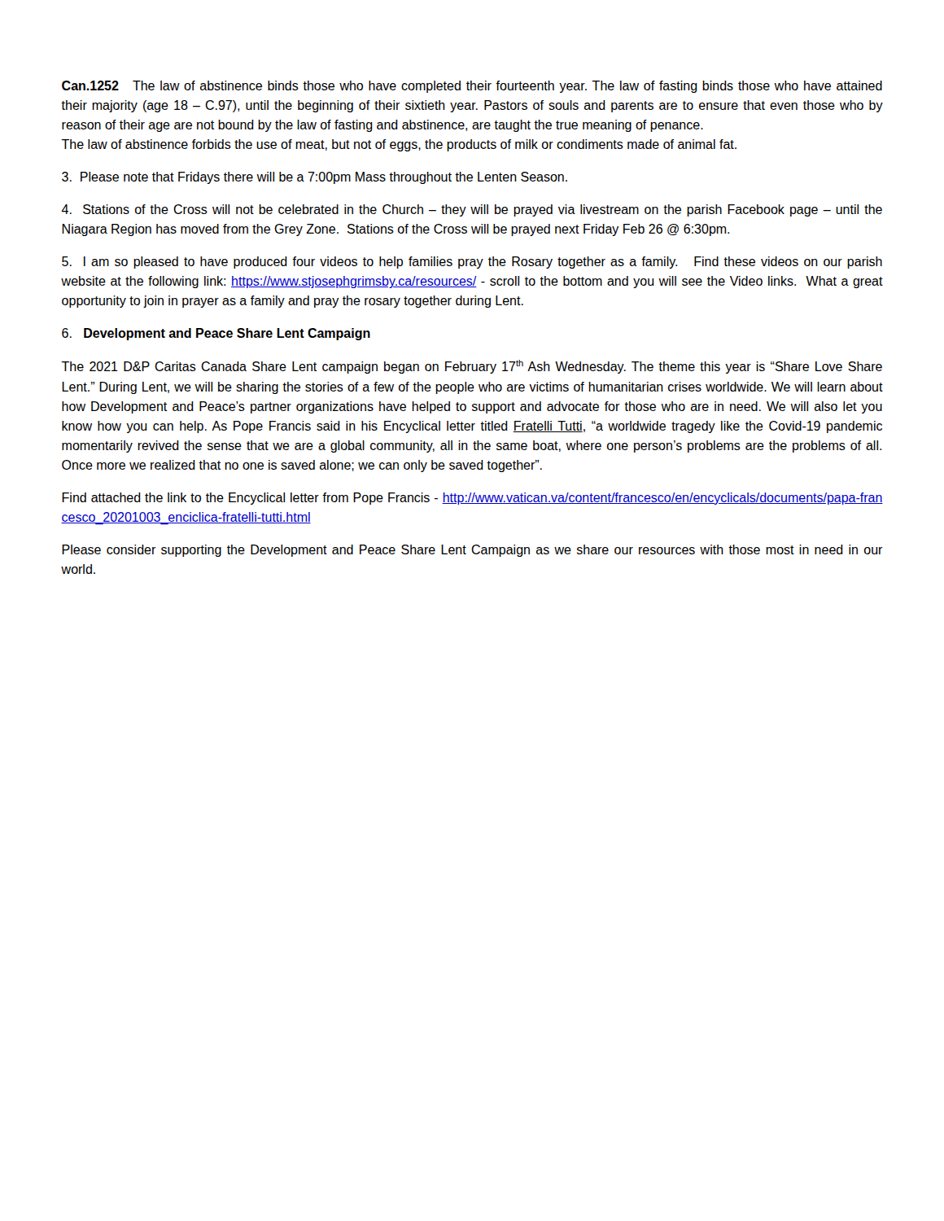Can.1252 The law of abstinence binds those who have completed their fourteenth year. The law of fasting binds those who have attained their majority (age 18 – C.97), until the beginning of their sixtieth year. Pastors of souls and parents are to ensure that even those who by reason of their age are not bound by the law of fasting and abstinence, are taught the true meaning of penance.
The law of abstinence forbids the use of meat, but not of eggs, the products of milk or condiments made of animal fat.
3. Please note that Fridays there will be a 7:00pm Mass throughout the Lenten Season.
4. Stations of the Cross will not be celebrated in the Church – they will be prayed via livestream on the parish Facebook page – until the Niagara Region has moved from the Grey Zone. Stations of the Cross will be prayed next Friday Feb 26 @ 6:30pm.
5. I am so pleased to have produced four videos to help families pray the Rosary together as a family. Find these videos on our parish website at the following link: https://www.stjosephgrimsby.ca/resources/ - scroll to the bottom and you will see the Video links. What a great opportunity to join in prayer as a family and pray the rosary together during Lent.
6. Development and Peace Share Lent Campaign
The 2021 D&P Caritas Canada Share Lent campaign began on February 17th Ash Wednesday. The theme this year is “Share Love Share Lent.” During Lent, we will be sharing the stories of a few of the people who are victims of humanitarian crises worldwide. We will learn about how Development and Peace’s partner organizations have helped to support and advocate for those who are in need. We will also let you know how you can help. As Pope Francis said in his Encyclical letter titled Fratelli Tutti, “a worldwide tragedy like the Covid-19 pandemic momentarily revived the sense that we are a global community, all in the same boat, where one person’s problems are the problems of all. Once more we realized that no one is saved alone; we can only be saved together”.
Find attached the link to the Encyclical letter from Pope Francis - http://www.vatican.va/content/francesco/en/encyclicals/documents/papa-francesco_20201003_enciclica-fratelli-tutti.html
Please consider supporting the Development and Peace Share Lent Campaign as we share our resources with those most in need in our world.